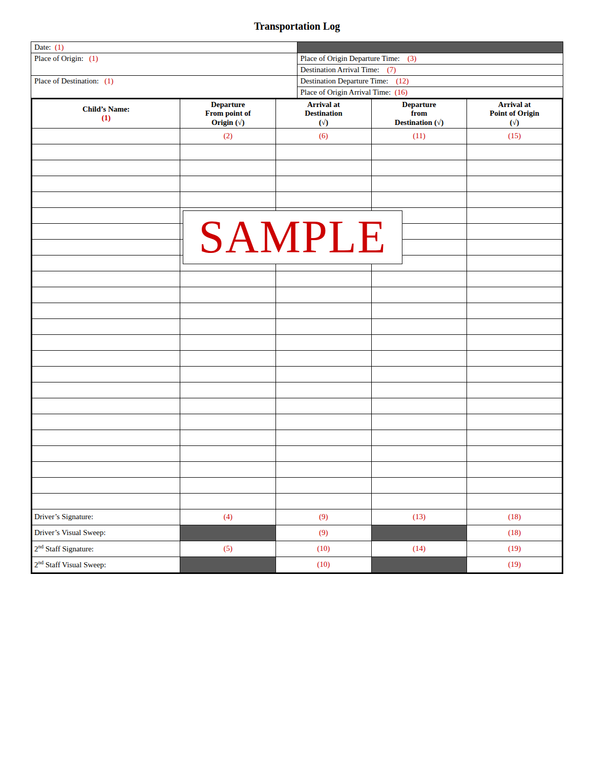Transportation Log
SAMPLE
| Date: (1) | |
| Place of Origin: (1) | Place of Origin Departure Time: (3) |
| Destination Arrival Time: (7) |
| Place of Destination: (1) | Destination Departure Time: (12) |
| Place of Origin Arrival Time: (16) |
| Child’s Name: (1) | Departure From point of Origin (√) | Arrival at Destination (√) | Departure from Destination (√) | Arrival at Point of Origin (√) |
| --- | --- | --- | --- | --- |
| | (2) | (6) | (11) | (15) |
| Driver’s Signature: | (4) | (9) | (13) | (18) |
| Driver’s Visual Sweep: | | (9) | | (18) |
| 2 nd Staff Signature: | (5) | (10) | (14) | (19) |
| 2 nd Staff Visual Sweep: | | (10) | | (19) |